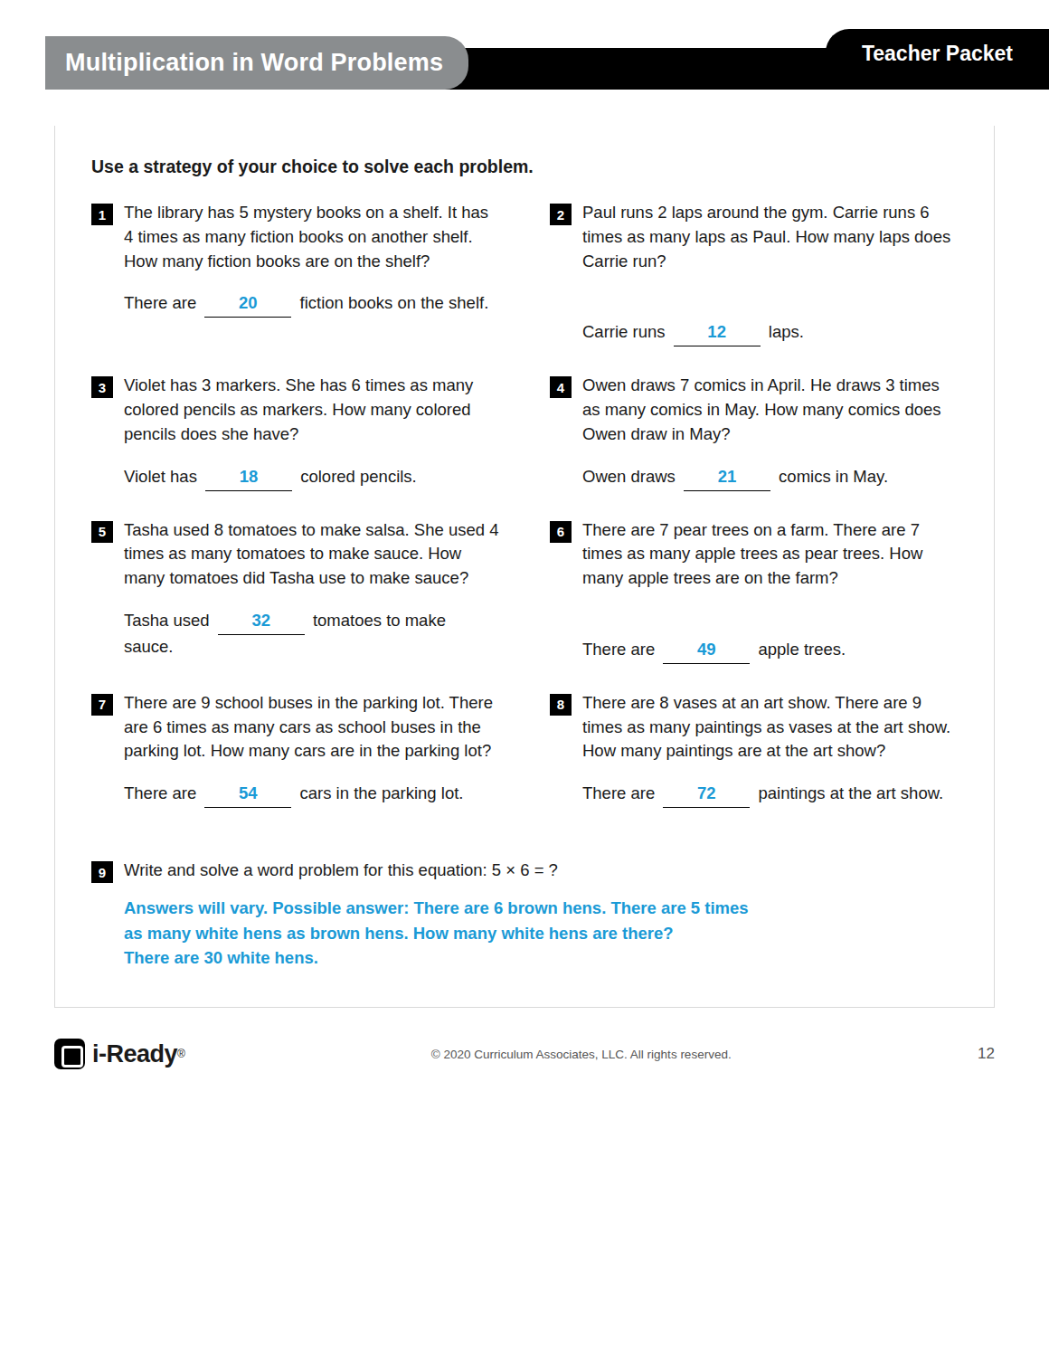Multiplication in Word Problems
Teacher Packet
Use a strategy of your choice to solve each problem.
1
The library has 5 mystery books on a shelf. It has 4 times as many fiction books on another shelf. How many fiction books are on the shelf?
There are 20 fiction books on the shelf.
2
Paul runs 2 laps around the gym. Carrie runs 6 times as many laps as Paul. How many laps does Carrie run?
Carrie runs 12 laps.
3
Violet has 3 markers. She has 6 times as many colored pencils as markers. How many colored pencils does she have?
Violet has 18 colored pencils.
4
Owen draws 7 comics in April. He draws 3 times as many comics in May. How many comics does Owen draw in May?
Owen draws 21 comics in May.
5
Tasha used 8 tomatoes to make salsa. She used 4 times as many tomatoes to make sauce. How many tomatoes did Tasha use to make sauce?
Tasha used 32 tomatoes to make sauce.
6
There are 7 pear trees on a farm. There are 7 times as many apple trees as pear trees. How many apple trees are on the farm?
There are 49 apple trees.
7
There are 9 school buses in the parking lot. There are 6 times as many cars as school buses in the parking lot. How many cars are in the parking lot?
There are 54 cars in the parking lot.
8
There are 8 vases at an art show. There are 9 times as many paintings as vases at the art show. How many paintings are at the art show?
There are 72 paintings at the art show.
9
Write and solve a word problem for this equation: 5 × 6 = ?
Answers will vary. Possible answer: There are 6 brown hens. There are 5 times
as many white hens as brown hens. How many white hens are there?
There are 30 white hens.
i-Ready®
© 2020 Curriculum Associates, LLC. All rights reserved.
12